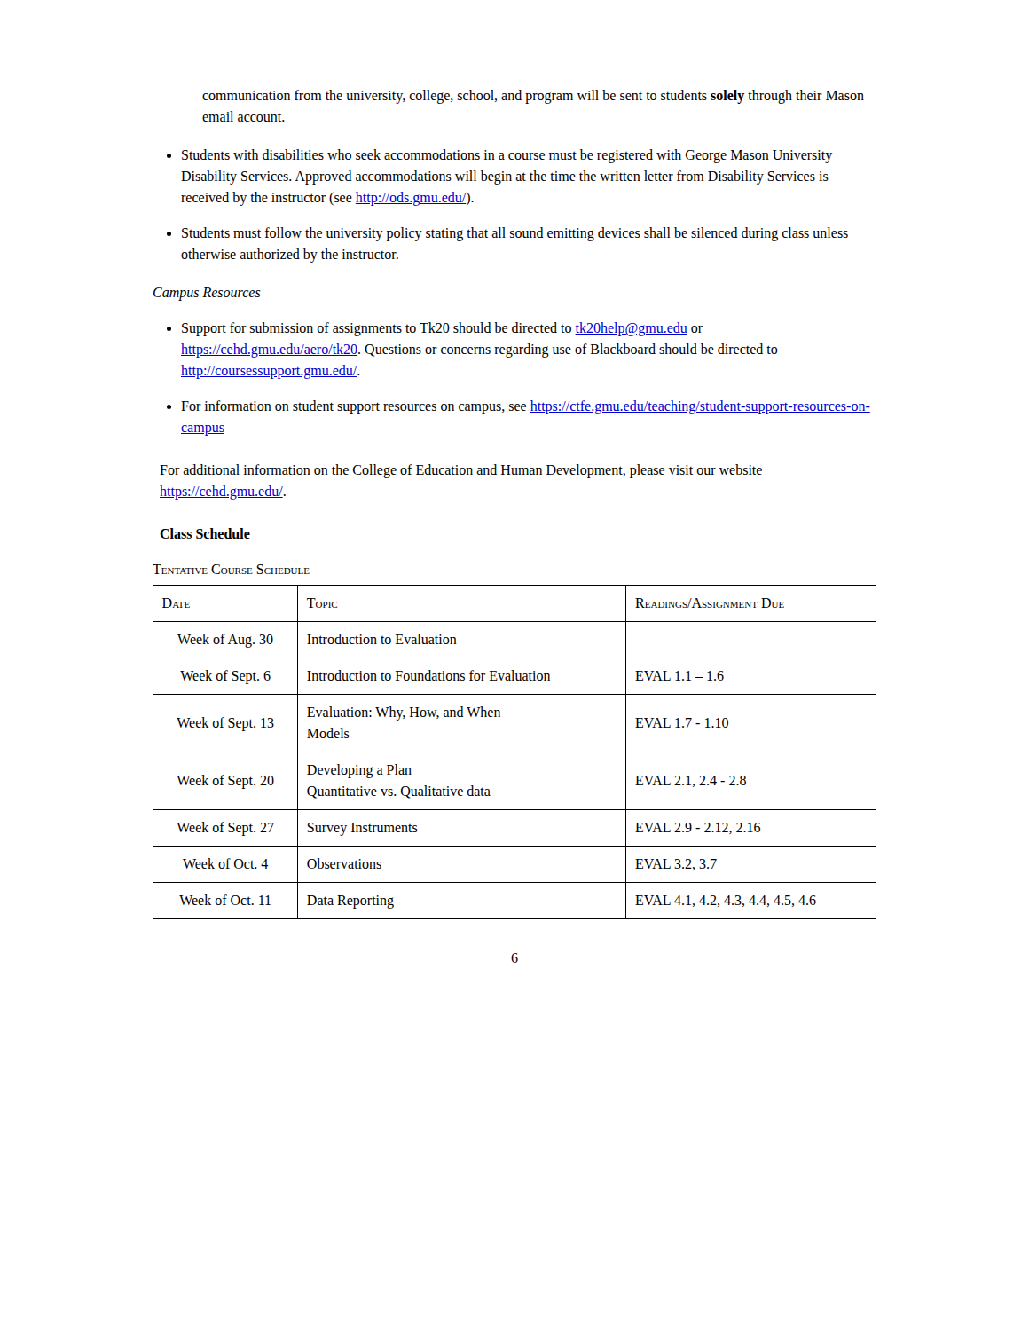communication from the university, college, school, and program will be sent to students solely through their Mason email account.
Students with disabilities who seek accommodations in a course must be registered with George Mason University Disability Services. Approved accommodations will begin at the time the written letter from Disability Services is received by the instructor (see http://ods.gmu.edu/).
Students must follow the university policy stating that all sound emitting devices shall be silenced during class unless otherwise authorized by the instructor.
Campus Resources
Support for submission of assignments to Tk20 should be directed to tk20help@gmu.edu or https://cehd.gmu.edu/aero/tk20. Questions or concerns regarding use of Blackboard should be directed to http://coursessupport.gmu.edu/.
For information on student support resources on campus, see https://ctfe.gmu.edu/teaching/student-support-resources-on-campus
For additional information on the College of Education and Human Development, please visit our website https://cehd.gmu.edu/.
Class Schedule
Tentative Course Schedule
| Date | Topic | Readings/Assignment Due |
| --- | --- | --- |
| Week of Aug. 30 | Introduction to Evaluation | |
| Week of Sept. 6 | Introduction to Foundations for Evaluation | EVAL 1.1 – 1.6 |
| Week of Sept. 13 | Evaluation: Why, How, and When Models | EVAL 1.7 - 1.10 |
| Week of Sept. 20 | Developing a Plan Quantitative vs. Qualitative data | EVAL 2.1, 2.4 - 2.8 |
| Week of Sept. 27 | Survey Instruments | EVAL 2.9 - 2.12, 2.16 |
| Week of Oct. 4 | Observations | EVAL 3.2, 3.7 |
| Week of Oct. 11 | Data Reporting | EVAL 4.1, 4.2, 4.3, 4.4, 4.5, 4.6 |
6